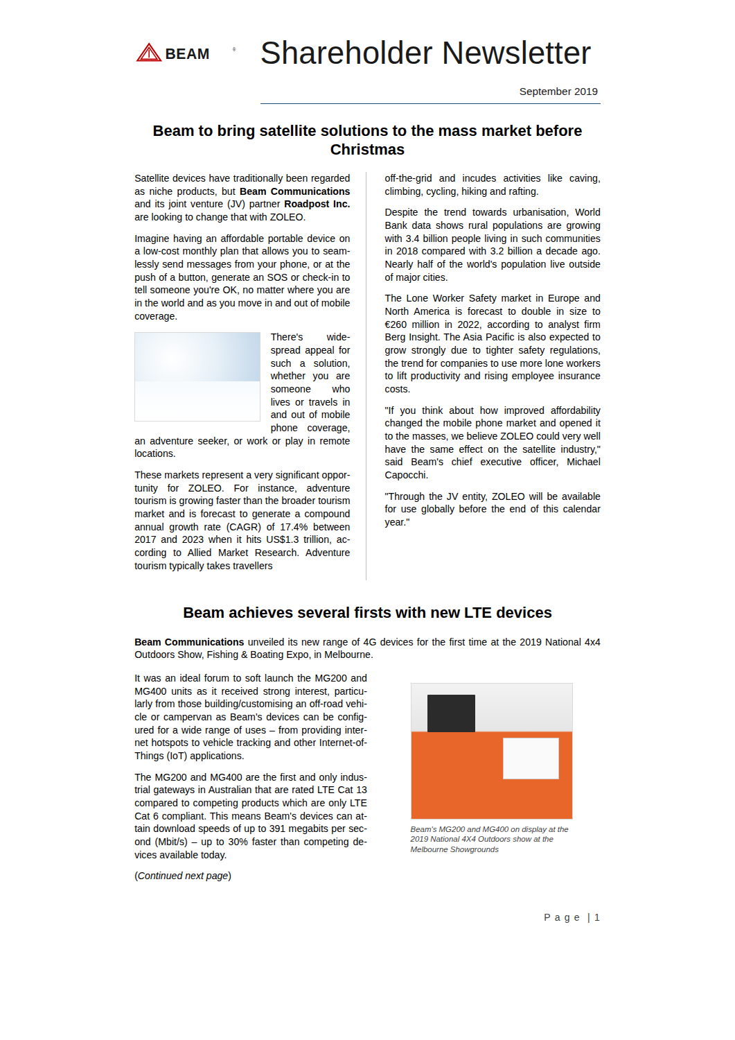BEAM ®
Shareholder Newsletter
September 2019
Beam to bring satellite solutions to the mass market before Christmas
Satellite devices have traditionally been regarded as niche products, but Beam Communications and its joint venture (JV) partner Roadpost Inc. are looking to change that with ZOLEO.
Imagine having an affordable portable device on a low-cost monthly plan that allows you to seamlessly send messages from your phone, or at the push of a button, generate an SOS or check-in to tell someone you're OK, no matter where you are in the world and as you move in and out of mobile coverage.
There's widespread appeal for such a solution, whether you are someone who lives or travels in and out of mobile phone coverage, an adventure seeker, or work or play in remote locations.
These markets represent a very significant opportunity for ZOLEO. For instance, adventure tourism is growing faster than the broader tourism market and is forecast to generate a compound annual growth rate (CAGR) of 17.4% between 2017 and 2023 when it hits US$1.3 trillion, according to Allied Market Research. Adventure tourism typically takes travellers
off-the-grid and incudes activities like caving, climbing, cycling, hiking and rafting.
Despite the trend towards urbanisation, World Bank data shows rural populations are growing with 3.4 billion people living in such communities in 2018 compared with 3.2 billion a decade ago. Nearly half of the world's population live outside of major cities.
The Lone Worker Safety market in Europe and North America is forecast to double in size to €260 million in 2022, according to analyst firm Berg Insight. The Asia Pacific is also expected to grow strongly due to tighter safety regulations, the trend for companies to use more lone workers to lift productivity and rising employee insurance costs.
"If you think about how improved affordability changed the mobile phone market and opened it to the masses, we believe ZOLEO could very well have the same effect on the satellite industry," said Beam's chief executive officer, Michael Capocchi.
"Through the JV entity, ZOLEO will be available for use globally before the end of this calendar year."
Beam achieves several firsts with new LTE devices
Beam Communications unveiled its new range of 4G devices for the first time at the 2019 National 4x4 Outdoors Show, Fishing & Boating Expo, in Melbourne.
It was an ideal forum to soft launch the MG200 and MG400 units as it received strong interest, particularly from those building/customising an off-road vehicle or campervan as Beam's devices can be configured for a wide range of uses – from providing internet hotspots to vehicle tracking and other Internet-of-Things (IoT) applications.
The MG200 and MG400 are the first and only industrial gateways in Australian that are rated LTE Cat 13 compared to competing products which are only LTE Cat 6 compliant. This means Beam's devices can attain download speeds of up to 391 megabits per second (Mbit/s) – up to 30% faster than competing devices available today.
(Continued next page)
Beam's MG200 and MG400 on display at the 2019 National 4X4 Outdoors show at the Melbourne Showgrounds
P a g e | 1